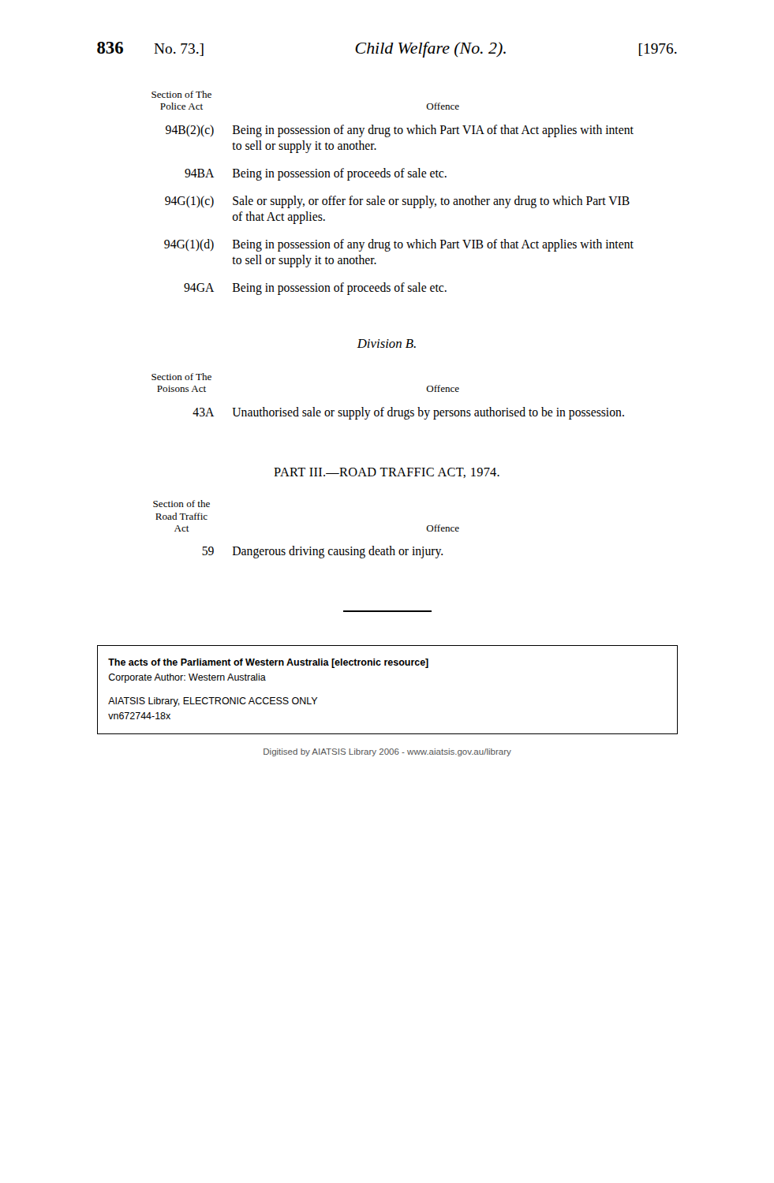836 No. 73.] Child Welfare (No. 2). [1976.
| Section of The Police Act | Offence |
| --- | --- |
| 94B(2)(c) | Being in possession of any drug to which Part VIA of that Act applies with intent to sell or supply it to another. |
| 94BA | Being in possession of proceeds of sale etc. |
| 94G(1)(c) | Sale or supply, or offer for sale or supply, to another any drug to which Part VIB of that Act applies. |
| 94G(1)(d) | Being in possession of any drug to which Part VIB of that Act applies with intent to sell or supply it to another. |
| 94GA | Being in possession of proceeds of sale etc. |
Division B.
| Section of The Poisons Act | Offence |
| --- | --- |
| 43A | Unauthorised sale or supply of drugs by persons authorised to be in possession. |
PART III.—ROAD TRAFFIC ACT, 1974.
| Section of the Road Traffic Act | Offence |
| --- | --- |
| 59 | Dangerous driving causing death or injury. |
The acts of the Parliament of Western Australia [electronic resource]
Corporate Author: Western Australia
AIATSIS Library, ELECTRONIC ACCESS ONLY
vn672744-18x
Digitised by AIATSIS Library 2006 - www.aiatsis.gov.au/library